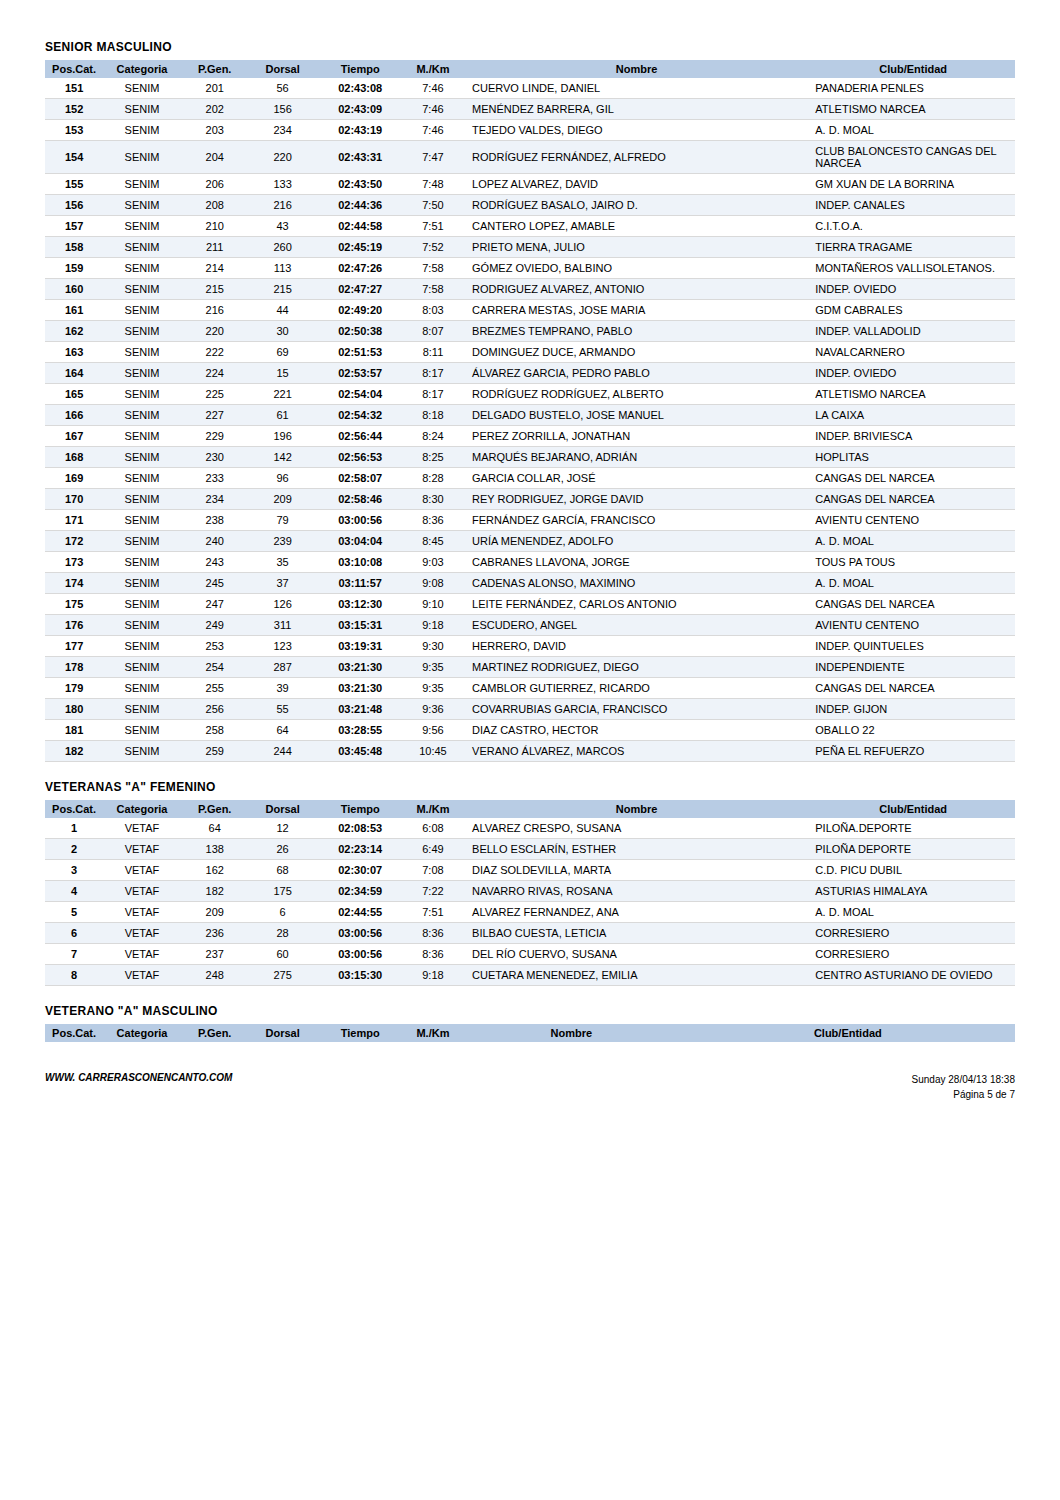SENIOR MASCULINO
| Pos.Cat. | Categoria | P.Gen. | Dorsal | Tiempo | M./Km | Nombre | Club/Entidad |
| --- | --- | --- | --- | --- | --- | --- | --- |
| 151 | SENIM | 201 | 56 | 02:43:08 | 7:46 | CUERVO LINDE, DANIEL | PANADERIA PENLES |
| 152 | SENIM | 202 | 156 | 02:43:09 | 7:46 | MENÉNDEZ BARRERA, GIL | ATLETISMO NARCEA |
| 153 | SENIM | 203 | 234 | 02:43:19 | 7:46 | TEJEDO VALDES, DIEGO | A. D. MOAL |
| 154 | SENIM | 204 | 220 | 02:43:31 | 7:47 | RODRÍGUEZ FERNÁNDEZ, ALFREDO | CLUB BALONCESTO CANGAS DEL NARCEA |
| 155 | SENIM | 206 | 133 | 02:43:50 | 7:48 | LOPEZ ALVAREZ, DAVID | GM XUAN DE LA BORRINA |
| 156 | SENIM | 208 | 216 | 02:44:36 | 7:50 | RODRÍGUEZ BASALO, JAIRO D. | INDEP. CANALES |
| 157 | SENIM | 210 | 43 | 02:44:58 | 7:51 | CANTERO LOPEZ, AMABLE | C.I.T.O.A. |
| 158 | SENIM | 211 | 260 | 02:45:19 | 7:52 | PRIETO MENA, JULIO | TIERRA TRAGAME |
| 159 | SENIM | 214 | 113 | 02:47:26 | 7:58 | GÓMEZ OVIEDO, BALBINO | MONTAÑEROS VALLISOLETANOS. |
| 160 | SENIM | 215 | 215 | 02:47:27 | 7:58 | RODRIGUEZ ALVAREZ, ANTONIO | INDEP. OVIEDO |
| 161 | SENIM | 216 | 44 | 02:49:20 | 8:03 | CARRERA MESTAS, JOSE MARIA | GDM CABRALES |
| 162 | SENIM | 220 | 30 | 02:50:38 | 8:07 | BREZMES TEMPRANO, PABLO | INDEP. VALLADOLID |
| 163 | SENIM | 222 | 69 | 02:51:53 | 8:11 | DOMINGUEZ DUCE, ARMANDO | NAVALCARNERO |
| 164 | SENIM | 224 | 15 | 02:53:57 | 8:17 | ÁLVAREZ GARCIA, PEDRO PABLO | INDEP. OVIEDO |
| 165 | SENIM | 225 | 221 | 02:54:04 | 8:17 | RODRÍGUEZ RODRÍGUEZ, ALBERTO | ATLETISMO NARCEA |
| 166 | SENIM | 227 | 61 | 02:54:32 | 8:18 | DELGADO BUSTELO, JOSE MANUEL | LA CAIXA |
| 167 | SENIM | 229 | 196 | 02:56:44 | 8:24 | PEREZ ZORRILLA, JONATHAN | INDEP. BRIVIESCA |
| 168 | SENIM | 230 | 142 | 02:56:53 | 8:25 | MARQUÉS BEJARANO, ADRIÁN | HOPLITAS |
| 169 | SENIM | 233 | 96 | 02:58:07 | 8:28 | GARCIA COLLAR, JOSÉ | CANGAS DEL NARCEA |
| 170 | SENIM | 234 | 209 | 02:58:46 | 8:30 | REY RODRIGUEZ, JORGE DAVID | CANGAS DEL NARCEA |
| 171 | SENIM | 238 | 79 | 03:00:56 | 8:36 | FERNÁNDEZ GARCÍA, FRANCISCO | AVIENTU CENTENO |
| 172 | SENIM | 240 | 239 | 03:04:04 | 8:45 | URÍA MENENDEZ, ADOLFO | A. D. MOAL |
| 173 | SENIM | 243 | 35 | 03:10:08 | 9:03 | CABRANES LLAVONA, JORGE | TOUS PA TOUS |
| 174 | SENIM | 245 | 37 | 03:11:57 | 9:08 | CADENAS ALONSO, MAXIMINO | A. D. MOAL |
| 175 | SENIM | 247 | 126 | 03:12:30 | 9:10 | LEITE FERNÁNDEZ, CARLOS ANTONIO | CANGAS DEL NARCEA |
| 176 | SENIM | 249 | 311 | 03:15:31 | 9:18 | ESCUDERO, ANGEL | AVIENTU CENTENO |
| 177 | SENIM | 253 | 123 | 03:19:31 | 9:30 | HERRERO, DAVID | INDEP. QUINTUELES |
| 178 | SENIM | 254 | 287 | 03:21:30 | 9:35 | MARTINEZ RODRIGUEZ, DIEGO | INDEPENDIENTE |
| 179 | SENIM | 255 | 39 | 03:21:30 | 9:35 | CAMBLOR GUTIERREZ, RICARDO | CANGAS DEL NARCEA |
| 180 | SENIM | 256 | 55 | 03:21:48 | 9:36 | COVARRUBIAS GARCIA, FRANCISCO | INDEP. GIJON |
| 181 | SENIM | 258 | 64 | 03:28:55 | 9:56 | DIAZ CASTRO, HECTOR | OBALLO 22 |
| 182 | SENIM | 259 | 244 | 03:45:48 | 10:45 | VERANO ÁLVAREZ, MARCOS | PEÑA EL REFUERZO |
VETERANAS "A" FEMENINO
| Pos.Cat. | Categoria | P.Gen. | Dorsal | Tiempo | M./Km | Nombre | Club/Entidad |
| --- | --- | --- | --- | --- | --- | --- | --- |
| 1 | VETAF | 64 | 12 | 02:08:53 | 6:08 | ALVAREZ CRESPO, SUSANA | PILOÑA.DEPORTE |
| 2 | VETAF | 138 | 26 | 02:23:14 | 6:49 | BELLO ESCLARÍN, ESTHER | PILOÑA DEPORTE |
| 3 | VETAF | 162 | 68 | 02:30:07 | 7:08 | DIAZ SOLDEVILLA, MARTA | C.D. PICU DUBIL |
| 4 | VETAF | 182 | 175 | 02:34:59 | 7:22 | NAVARRO RIVAS, ROSANA | ASTURIAS HIMALAYA |
| 5 | VETAF | 209 | 6 | 02:44:55 | 7:51 | ALVAREZ FERNANDEZ, ANA | A. D. MOAL |
| 6 | VETAF | 236 | 28 | 03:00:56 | 8:36 | BILBAO CUESTA, LETICIA | CORRESIERO |
| 7 | VETAF | 237 | 60 | 03:00:56 | 8:36 | DEL RÍO CUERVO, SUSANA | CORRESIERO |
| 8 | VETAF | 248 | 275 | 03:15:30 | 9:18 | CUETARA MENENEDEZ, EMILIA | CENTRO ASTURIANO DE OVIEDO |
VETERANO "A" MASCULINO
| Pos.Cat. | Categoria | P.Gen. | Dorsal | Tiempo | M./Km | Nombre | Club/Entidad |
| --- | --- | --- | --- | --- | --- | --- | --- |
WWW. CARRERASCONENCANTO.COM
Sunday 28/04/13 18:38
Página 5 de 7